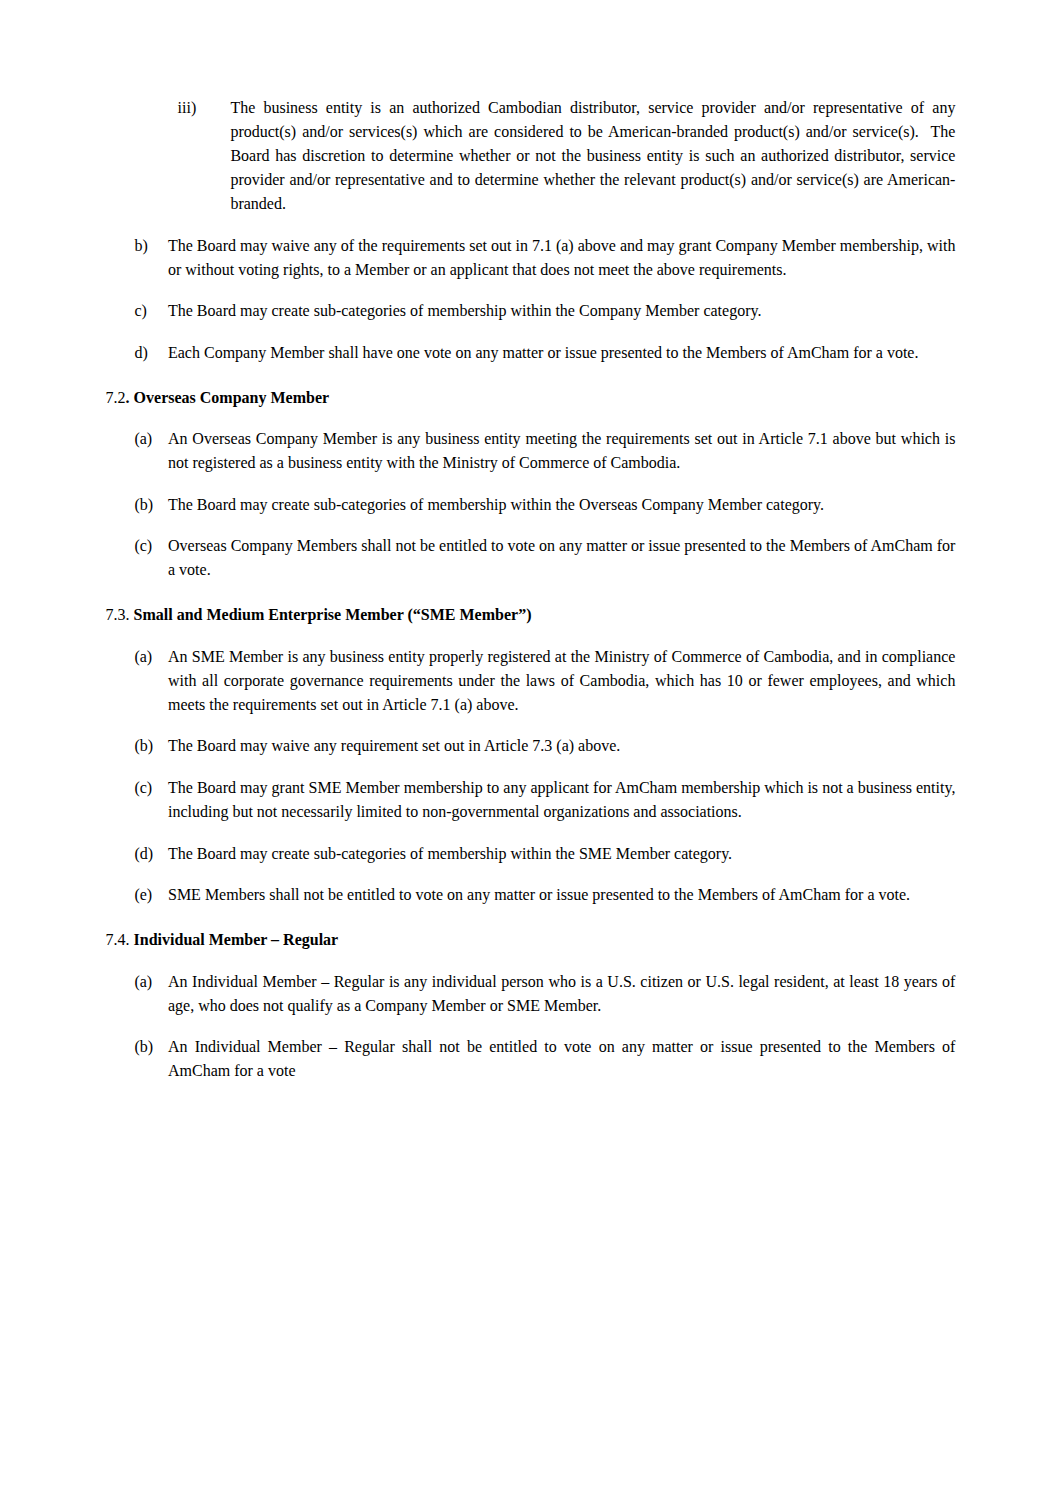iii)
The business entity is an authorized Cambodian distributor, service provider and/or representative of any product(s) and/or services(s) which are considered to be American-branded product(s) and/or service(s). The Board has discretion to determine whether or not the business entity is such an authorized distributor, service provider and/or representative and to determine whether the relevant product(s) and/or service(s) are American-branded.
b)
The Board may waive any of the requirements set out in 7.1 (a) above and may grant Company Member membership, with or without voting rights, to a Member or an applicant that does not meet the above requirements.
c)
The Board may create sub-categories of membership within the Company Member category.
d)
Each Company Member shall have one vote on any matter or issue presented to the Members of AmCham for a vote.
7.2. Overseas Company Member
(a)
An Overseas Company Member is any business entity meeting the requirements set out in Article 7.1 above but which is not registered as a business entity with the Ministry of Commerce of Cambodia.
(b)
The Board may create sub-categories of membership within the Overseas Company Member category.
(c)
Overseas Company Members shall not be entitled to vote on any matter or issue presented to the Members of AmCham for a vote.
7.3. Small and Medium Enterprise Member (“SME Member”)
(a)
An SME Member is any business entity properly registered at the Ministry of Commerce of Cambodia, and in compliance with all corporate governance requirements under the laws of Cambodia, which has 10 or fewer employees, and which meets the requirements set out in Article 7.1 (a) above.
(b)
The Board may waive any requirement set out in Article 7.3 (a) above.
(c)
The Board may grant SME Member membership to any applicant for AmCham membership which is not a business entity, including but not necessarily limited to non-governmental organizations and associations.
(d)
The Board may create sub-categories of membership within the SME Member category.
(e)
SME Members shall not be entitled to vote on any matter or issue presented to the Members of AmCham for a vote.
7.4. Individual Member – Regular
(a)
An Individual Member – Regular is any individual person who is a U.S. citizen or U.S. legal resident, at least 18 years of age, who does not qualify as a Company Member or SME Member.
(b)
An Individual Member – Regular shall not be entitled to vote on any matter or issue presented to the Members of AmCham for a vote